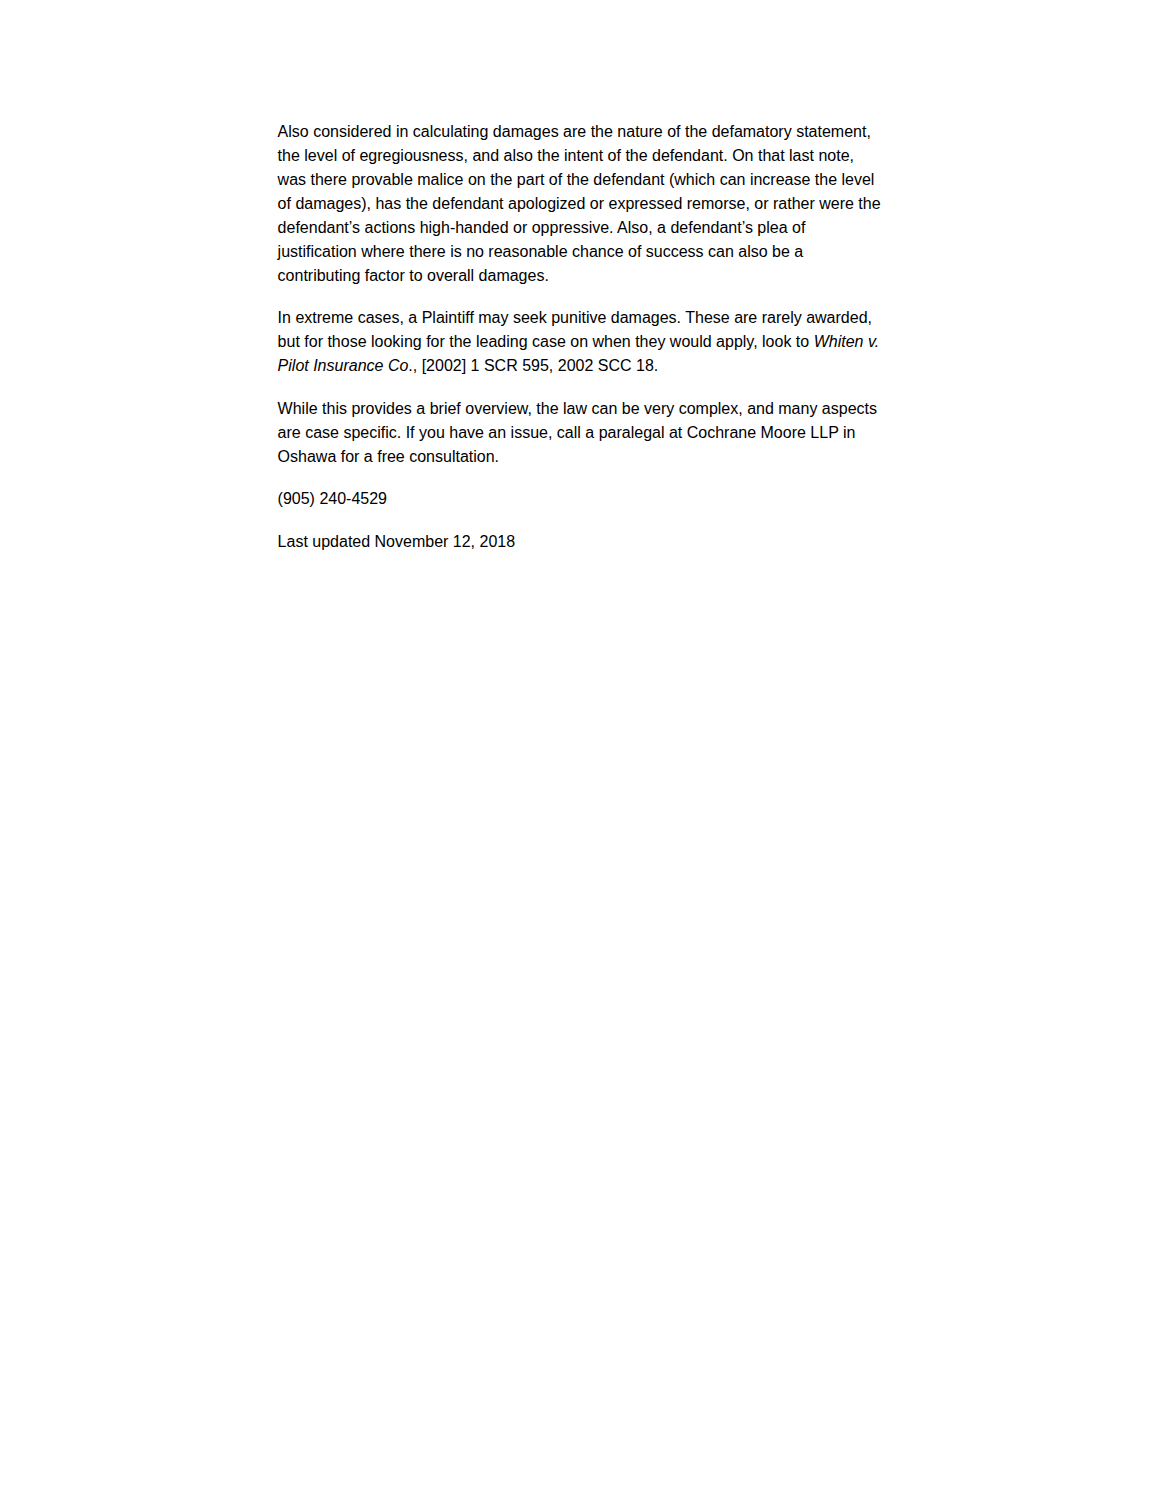Also considered in calculating damages are the nature of the defamatory statement, the level of egregiousness, and also the intent of the defendant. On that last note, was there provable malice on the part of the defendant (which can increase the level of damages), has the defendant apologized or expressed remorse, or rather were the defendant’s actions high-handed or oppressive. Also, a defendant’s plea of justification where there is no reasonable chance of success can also be a contributing factor to overall damages.
In extreme cases, a Plaintiff may seek punitive damages. These are rarely awarded, but for those looking for the leading case on when they would apply, look to Whiten v. Pilot Insurance Co., [2002] 1 SCR 595, 2002 SCC 18.
While this provides a brief overview, the law can be very complex, and many aspects are case specific. If you have an issue, call a paralegal at Cochrane Moore LLP in Oshawa for a free consultation.
(905) 240-4529
Last updated November 12, 2018